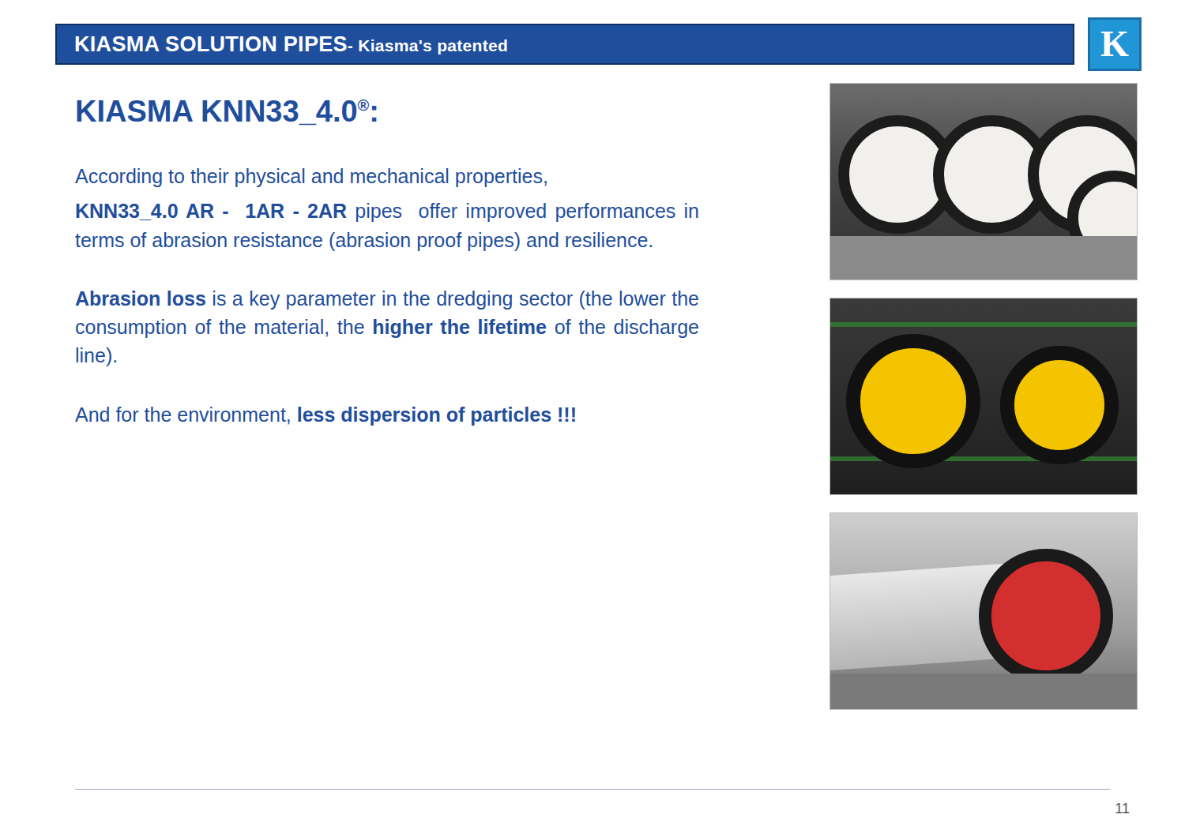KIASMA SOLUTION PIPES- Kiasma's patented
K
KIASMA KNN33_4.0®:
According to their physical and mechanical properties,
KNN33_4.0 AR - 1AR - 2AR pipes offer improved performances in terms of abrasion resistance (abrasion proof pipes) and resilience.
Abrasion loss is a key parameter in the dredging sector (the lower the consumption of the material, the higher the lifetime of the discharge line).
And for the environment, less dispersion of particles !!!
11